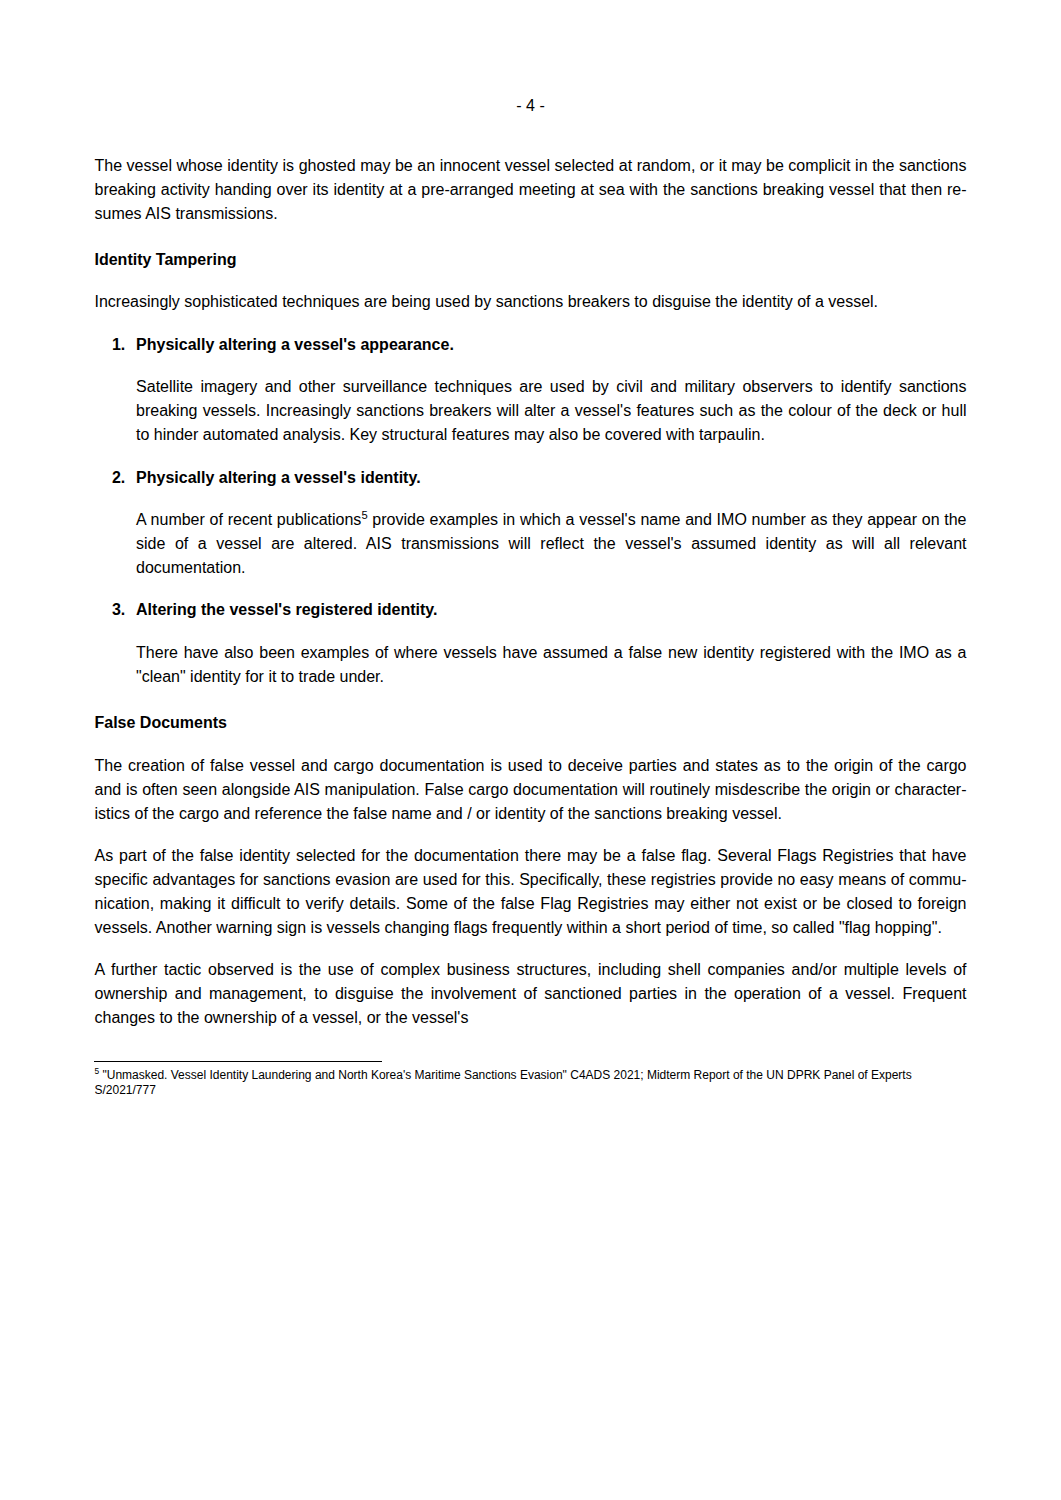- 4 -
The vessel whose identity is ghosted may be an innocent vessel selected at random, or it may be complicit in the sanctions breaking activity handing over its identity at a pre-arranged meeting at sea with the sanctions breaking vessel that then resumes AIS transmissions.
Identity Tampering
Increasingly sophisticated techniques are being used by sanctions breakers to disguise the identity of a vessel.
Physically altering a vessel's appearance.
Satellite imagery and other surveillance techniques are used by civil and military observers to identify sanctions breaking vessels. Increasingly sanctions breakers will alter a vessel's features such as the colour of the deck or hull to hinder automated analysis. Key structural features may also be covered with tarpaulin.
Physically altering a vessel's identity.
A number of recent publications5 provide examples in which a vessel's name and IMO number as they appear on the side of a vessel are altered. AIS transmissions will reflect the vessel's assumed identity as will all relevant documentation.
Altering the vessel's registered identity.
There have also been examples of where vessels have assumed a false new identity registered with the IMO as a "clean" identity for it to trade under.
False Documents
The creation of false vessel and cargo documentation is used to deceive parties and states as to the origin of the cargo and is often seen alongside AIS manipulation. False cargo documentation will routinely misdescribe the origin or characteristics of the cargo and reference the false name and / or identity of the sanctions breaking vessel.
As part of the false identity selected for the documentation there may be a false flag. Several Flags Registries that have specific advantages for sanctions evasion are used for this. Specifically, these registries provide no easy means of communication, making it difficult to verify details. Some of the false Flag Registries may either not exist or be closed to foreign vessels. Another warning sign is vessels changing flags frequently within a short period of time, so called "flag hopping".
A further tactic observed is the use of complex business structures, including shell companies and/or multiple levels of ownership and management, to disguise the involvement of sanctioned parties in the operation of a vessel. Frequent changes to the ownership of a vessel, or the vessel's
5 "Unmasked. Vessel Identity Laundering and North Korea's Maritime Sanctions Evasion" C4ADS 2021; Midterm Report of the UN DPRK Panel of Experts S/2021/777